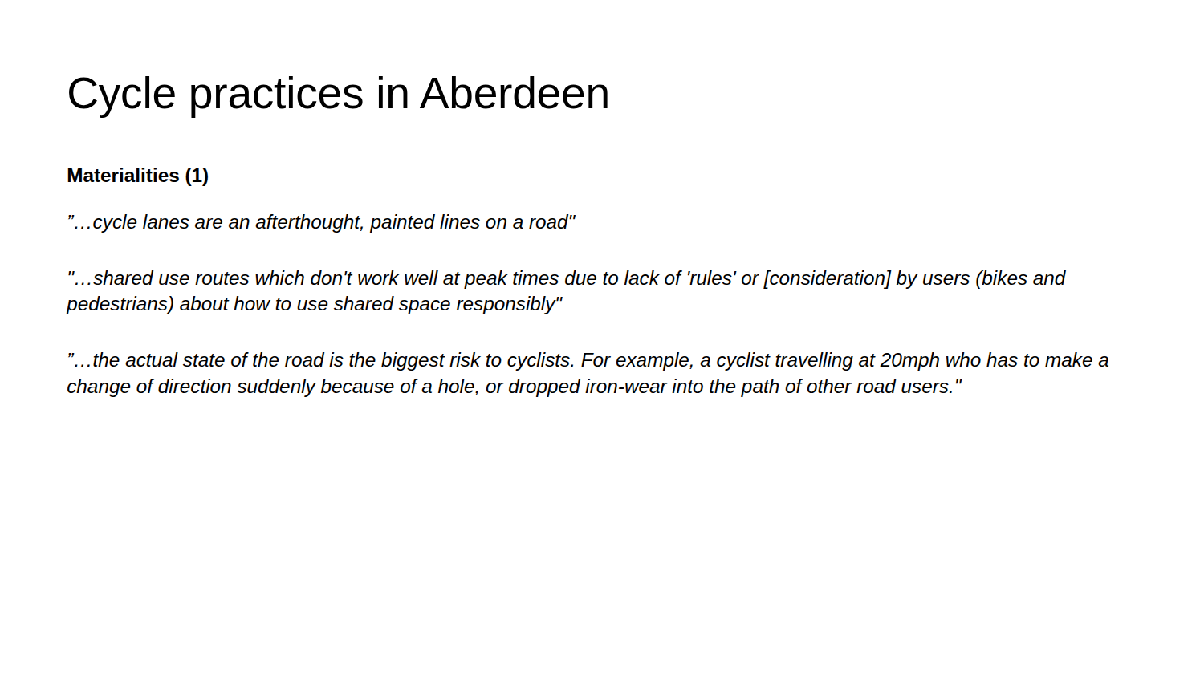Cycle practices in Aberdeen
Materialities (1)
”…cycle lanes are an afterthought, painted lines on a road"
"…shared use routes which don't work well at peak times due to lack of 'rules' or [consideration] by users (bikes and pedestrians) about how to use shared space responsibly"
”…the actual state of the road is the biggest risk to cyclists. For example, a cyclist travelling at 20mph who has to make a change of direction suddenly because of a hole, or dropped iron-wear into the path of other road users."